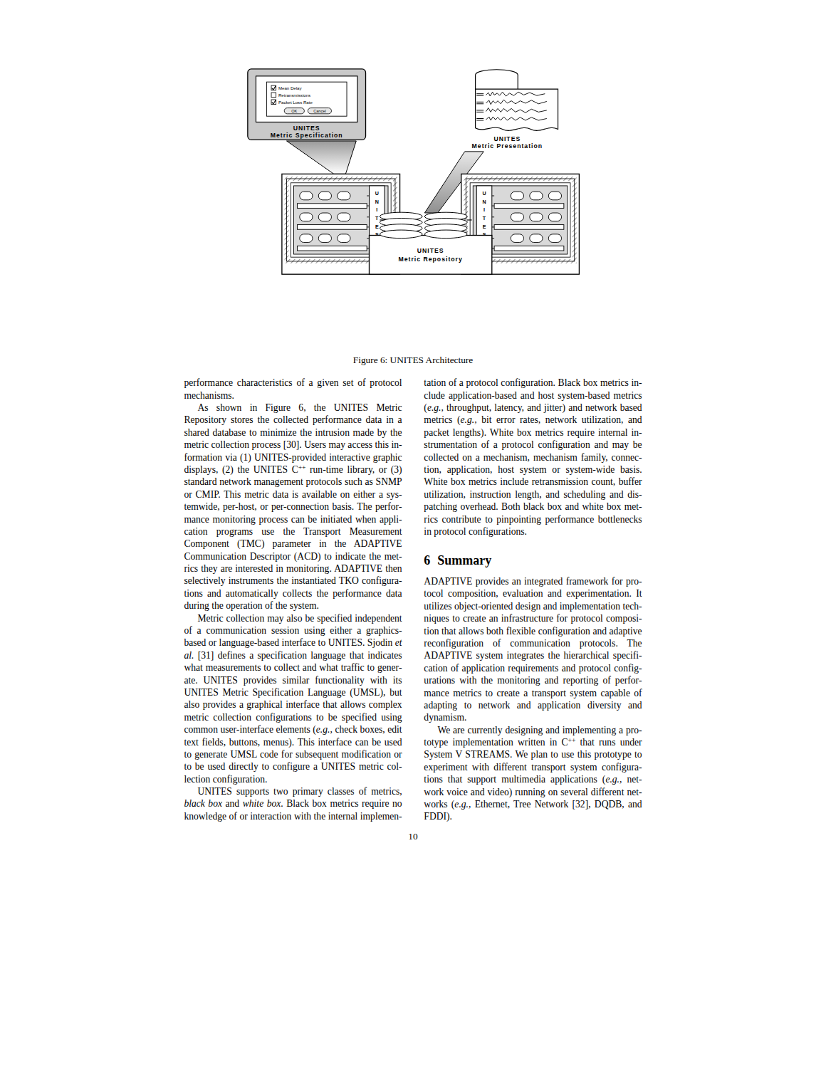Mean Delay Retransmissions Packet Loss Rate OK Cancel UNITES Metric Specification UNITES Metric Presentation U N I T E S U N I T E S UNITES Metric Repository
Figure 6: UNITES Architecture
performance characteristics of a given set of protocol mechanisms.
As shown in Figure 6, the UNITES Metric Repository stores the collected performance data in a shared database to minimize the intrusion made by the metric collection process [30]. Users may access this information via (1) UNITES-provided interactive graphic displays, (2) the UNITES C++ run-time library, or (3) standard network management protocols such as SNMP or CMIP. This metric data is available on either a systemwide, per-host, or per-connection basis. The performance monitoring process can be initiated when application programs use the Transport Measurement Component (TMC) parameter in the ADAPTIVE Communication Descriptor (ACD) to indicate the metrics they are interested in monitoring. ADAPTIVE then selectively instruments the instantiated TKO configurations and automatically collects the performance data during the operation of the system.
Metric collection may also be specified independent of a communication session using either a graphics-based or language-based interface to UNITES. Sjodin et al. [31] defines a specification language that indicates what measurements to collect and what traffic to generate. UNITES provides similar functionality with its UNITES Metric Specification Language (UMSL), but also provides a graphical interface that allows complex metric collection configurations to be specified using common user-interface elements (e.g., check boxes, edit text fields, buttons, menus). This interface can be used to generate UMSL code for subsequent modification or to be used directly to configure a UNITES metric collection configuration.
UNITES supports two primary classes of metrics, black box and white box. Black box metrics require no knowledge of or interaction with the internal implementation of a protocol configuration. Black box metrics include application-based and host system-based metrics (e.g., throughput, latency, and jitter) and network based metrics (e.g., bit error rates, network utilization, and packet lengths). White box metrics require internal instrumentation of a protocol configuration and may be collected on a mechanism, mechanism family, connection, application, host system or system-wide basis. White box metrics include retransmission count, buffer utilization, instruction length, and scheduling and dispatching overhead. Both black box and white box metrics contribute to pinpointing performance bottlenecks in protocol configurations.
6 Summary
ADAPTIVE provides an integrated framework for protocol composition, evaluation and experimentation. It utilizes object-oriented design and implementation techniques to create an infrastructure for protocol composition that allows both flexible configuration and adaptive reconfiguration of communication protocols. The ADAPTIVE system integrates the hierarchical specification of application requirements and protocol configurations with the monitoring and reporting of performance metrics to create a transport system capable of adapting to network and application diversity and dynamism.
We are currently designing and implementing a prototype implementation written in C++ that runs under System V STREAMS. We plan to use this prototype to experiment with different transport system configurations that support multimedia applications (e.g., network voice and video) running on several different networks (e.g., Ethernet, Tree Network [32], DQDB, and FDDI).
10